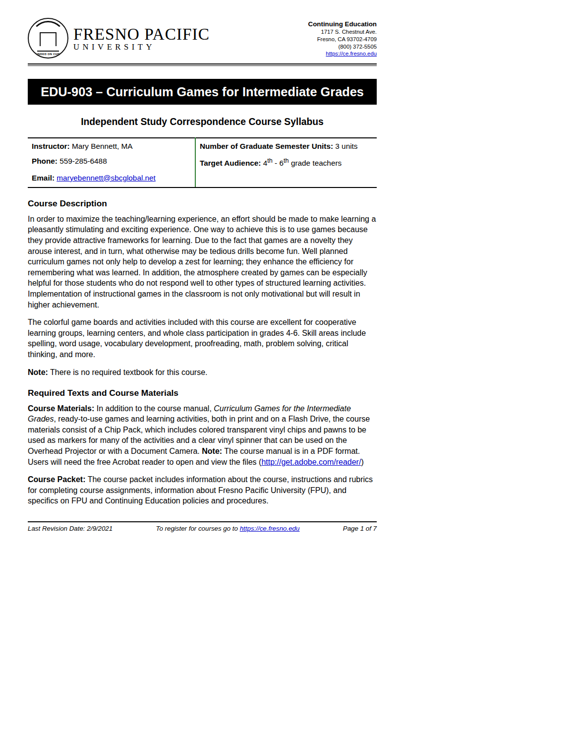FOUNDED ON CHRIST
FRESNO PACIFIC
UNIVERSITY
Continuing Education
1717 S. Chestnut Ave.
Fresno, CA 93702-4709
(800) 372-5505
https://ce.fresno.edu
EDU-903 – Curriculum Games for Intermediate Grades
Independent Study Correspondence Course Syllabus
| Instructor: Mary Bennett, MA | Number of Graduate Semester Units: 3 units |
| Phone: 559-285-6488 | Target Audience: 4 th - 6 th grade teachers |
| Email: maryebennett@sbcglobal.net | |
Course Description
In order to maximize the teaching/learning experience, an effort should be made to make learning a pleasantly stimulating and exciting experience. One way to achieve this is to use games because they provide attractive frameworks for learning. Due to the fact that games are a novelty they arouse interest, and in turn, what otherwise may be tedious drills become fun. Well planned curriculum games not only help to develop a zest for learning; they enhance the efficiency for remembering what was learned. In addition, the atmosphere created by games can be especially helpful for those students who do not respond well to other types of structured learning activities. Implementation of instructional games in the classroom is not only motivational but will result in higher achievement.
The colorful game boards and activities included with this course are excellent for cooperative learning groups, learning centers, and whole class participation in grades 4-6. Skill areas include spelling, word usage, vocabulary development, proofreading, math, problem solving, critical thinking, and more.
Note: There is no required textbook for this course.
Required Texts and Course Materials
Course Materials: In addition to the course manual, Curriculum Games for the Intermediate Grades, ready-to-use games and learning activities, both in print and on a Flash Drive, the course materials consist of a Chip Pack, which includes colored transparent vinyl chips and pawns to be used as markers for many of the activities and a clear vinyl spinner that can be used on the Overhead Projector or with a Document Camera. Note: The course manual is in a PDF format. Users will need the free Acrobat reader to open and view the files (http://get.adobe.com/reader/)
Course Packet: The course packet includes information about the course, instructions and rubrics for completing course assignments, information about Fresno Pacific University (FPU), and specifics on FPU and Continuing Education policies and procedures.
Last Revision Date: 2/9/2021
To register for courses go to https://ce.fresno.edu
Page 1 of 7